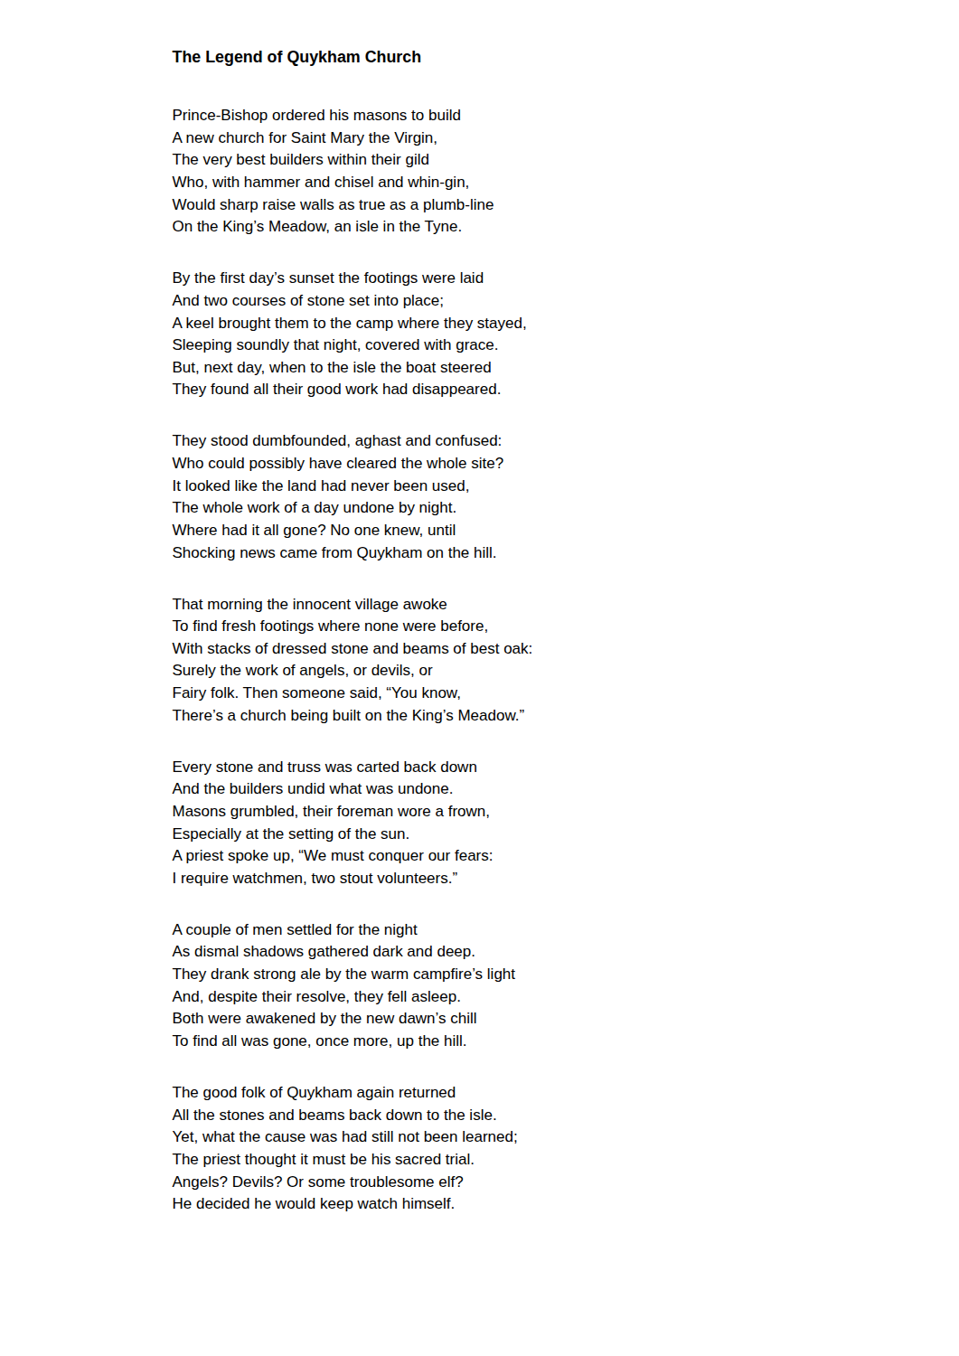The Legend of Quykham Church
Prince-Bishop ordered his masons to build
A new church for Saint Mary the Virgin,
The very best builders within their gild
Who, with hammer and chisel and whin-gin,
Would sharp raise walls as true as a plumb-line
On the King’s Meadow, an isle in the Tyne.
By the first day’s sunset the footings were laid
And two courses of stone set into place;
A keel brought them to the camp where they stayed,
Sleeping soundly that night, covered with grace.
But, next day, when to the isle the boat steered
They found all their good work had disappeared.
They stood dumbfounded, aghast and confused:
Who could possibly have cleared the whole site?
It looked like the land had never been used,
The whole work of a day undone by night.
Where had it all gone? No one knew, until
Shocking news came from Quykham on the hill.
That morning the innocent village awoke
To find fresh footings where none were before,
With stacks of dressed stone and beams of best oak:
Surely the work of angels, or devils, or
Fairy folk. Then someone said, “You know,
There’s a church being built on the King’s Meadow.”
Every stone and truss was carted back down
And the builders undid what was undone.
Masons grumbled, their foreman wore a frown,
Especially at the setting of the sun.
A priest spoke up, “We must conquer our fears:
I require watchmen, two stout volunteers.”
A couple of men settled for the night
As dismal shadows gathered dark and deep.
They drank strong ale by the warm campfire’s light
And, despite their resolve, they fell asleep.
Both were awakened by the new dawn’s chill
To find all was gone, once more, up the hill.
The good folk of Quykham again returned
All the stones and beams back down to the isle.
Yet, what the cause was had still not been learned;
The priest thought it must be his sacred trial.
Angels? Devils? Or some troublesome elf?
He decided he would keep watch himself.